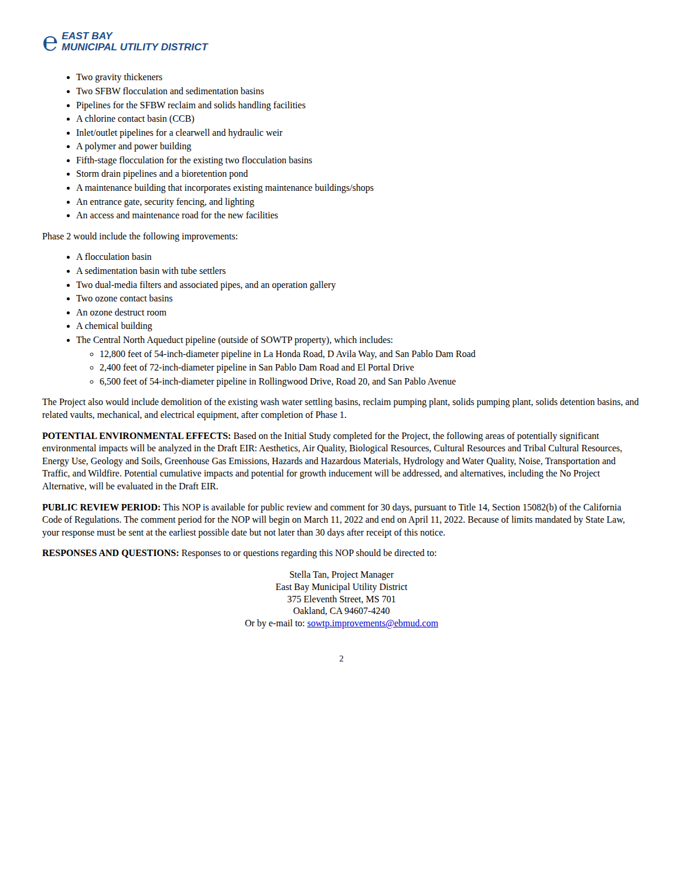℮
EAST BAY MUNICIPAL UTILITY DISTRICT
Two gravity thickeners
Two SFBW flocculation and sedimentation basins
Pipelines for the SFBW reclaim and solids handling facilities
A chlorine contact basin (CCB)
Inlet/outlet pipelines for a clearwell and hydraulic weir
A polymer and power building
Fifth-stage flocculation for the existing two flocculation basins
Storm drain pipelines and a bioretention pond
A maintenance building that incorporates existing maintenance buildings/shops
An entrance gate, security fencing, and lighting
An access and maintenance road for the new facilities
Phase 2 would include the following improvements:
A flocculation basin
A sedimentation basin with tube settlers
Two dual-media filters and associated pipes, and an operation gallery
Two ozone contact basins
An ozone destruct room
A chemical building
The Central North Aqueduct pipeline (outside of SOWTP property), which includes:
12,800 feet of 54-inch-diameter pipeline in La Honda Road, D Avila Way, and San Pablo Dam Road
2,400 feet of 72-inch-diameter pipeline in San Pablo Dam Road and El Portal Drive
6,500 feet of 54-inch-diameter pipeline in Rollingwood Drive, Road 20, and San Pablo Avenue
The Project also would include demolition of the existing wash water settling basins, reclaim pumping plant, solids pumping plant, solids detention basins, and related vaults, mechanical, and electrical equipment, after completion of Phase 1.
POTENTIAL ENVIRONMENTAL EFFECTS: Based on the Initial Study completed for the Project, the following areas of potentially significant environmental impacts will be analyzed in the Draft EIR: Aesthetics, Air Quality, Biological Resources, Cultural Resources and Tribal Cultural Resources, Energy Use, Geology and Soils, Greenhouse Gas Emissions, Hazards and Hazardous Materials, Hydrology and Water Quality, Noise, Transportation and Traffic, and Wildfire. Potential cumulative impacts and potential for growth inducement will be addressed, and alternatives, including the No Project Alternative, will be evaluated in the Draft EIR.
PUBLIC REVIEW PERIOD: This NOP is available for public review and comment for 30 days, pursuant to Title 14, Section 15082(b) of the California Code of Regulations. The comment period for the NOP will begin on March 11, 2022 and end on April 11, 2022. Because of limits mandated by State Law, your response must be sent at the earliest possible date but not later than 30 days after receipt of this notice.
RESPONSES AND QUESTIONS: Responses to or questions regarding this NOP should be directed to:
Stella Tan, Project Manager
East Bay Municipal Utility District
375 Eleventh Street, MS 701
Oakland, CA 94607-4240
Or by e-mail to: sowtp.improvements@ebmud.com
2